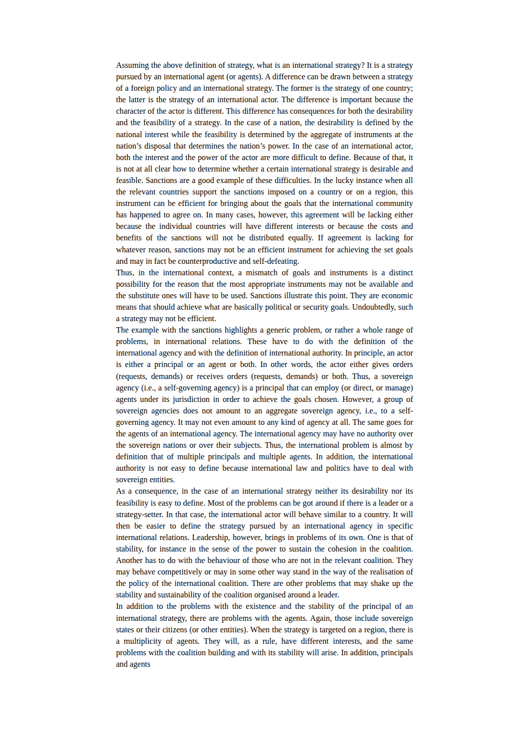Assuming the above definition of strategy, what is an international strategy? It is a strategy pursued by an international agent (or agents). A difference can be drawn between a strategy of a foreign policy and an international strategy. The former is the strategy of one country; the latter is the strategy of an international actor. The difference is important because the character of the actor is different. This difference has consequences for both the desirability and the feasibility of a strategy. In the case of a nation, the desirability is defined by the national interest while the feasibility is determined by the aggregate of instruments at the nation’s disposal that determines the nation’s power. In the case of an international actor, both the interest and the power of the actor are more difficult to define. Because of that, it is not at all clear how to determine whether a certain international strategy is desirable and feasible. Sanctions are a good example of these difficulties. In the lucky instance when all the relevant countries support the sanctions imposed on a country or on a region, this instrument can be efficient for bringing about the goals that the international community has happened to agree on. In many cases, however, this agreement will be lacking either because the individual countries will have different interests or because the costs and benefits of the sanctions will not be distributed equally. If agreement is lacking for whatever reason, sanctions may not be an efficient instrument for achieving the set goals and may in fact be counterproductive and self-defeating.
Thus, in the international context, a mismatch of goals and instruments is a distinct possibility for the reason that the most appropriate instruments may not be available and the substitute ones will have to be used. Sanctions illustrate this point. They are economic means that should achieve what are basically political or security goals. Undoubtedly, such a strategy may not be efficient.
The example with the sanctions highlights a generic problem, or rather a whole range of problems, in international relations. These have to do with the definition of the international agency and with the definition of international authority. In principle, an actor is either a principal or an agent or both. In other words, the actor either gives orders (requests, demands) or receives orders (requests, demands) or both. Thus, a sovereign agency (i.e., a self-governing agency) is a principal that can employ (or direct, or manage) agents under its jurisdiction in order to achieve the goals chosen. However, a group of sovereign agencies does not amount to an aggregate sovereign agency, i.e., to a self-governing agency. It may not even amount to any kind of agency at all. The same goes for the agents of an international agency. The international agency may have no authority over the sovereign nations or over their subjects. Thus, the international problem is almost by definition that of multiple principals and multiple agents. In addition, the international authority is not easy to define because international law and politics have to deal with sovereign entities.
As a consequence, in the case of an international strategy neither its desirability nor its feasibility is easy to define. Most of the problems can be got around if there is a leader or a strategy-setter. In that case, the international actor will behave similar to a country. It will then be easier to define the strategy pursued by an international agency in specific international relations. Leadership, however, brings in problems of its own. One is that of stability, for instance in the sense of the power to sustain the cohesion in the coalition. Another has to do with the behaviour of those who are not in the relevant coalition. They may behave competitively or may in some other way stand in the way of the realisation of the policy of the international coalition. There are other problems that may shake up the stability and sustainability of the coalition organised around a leader.
In addition to the problems with the existence and the stability of the principal of an international strategy, there are problems with the agents. Again, those include sovereign states or their citizens (or other entities). When the strategy is targeted on a region, there is a multiplicity of agents. They will, as a rule, have different interests, and the same problems with the coalition building and with its stability will arise. In addition, principals and agents